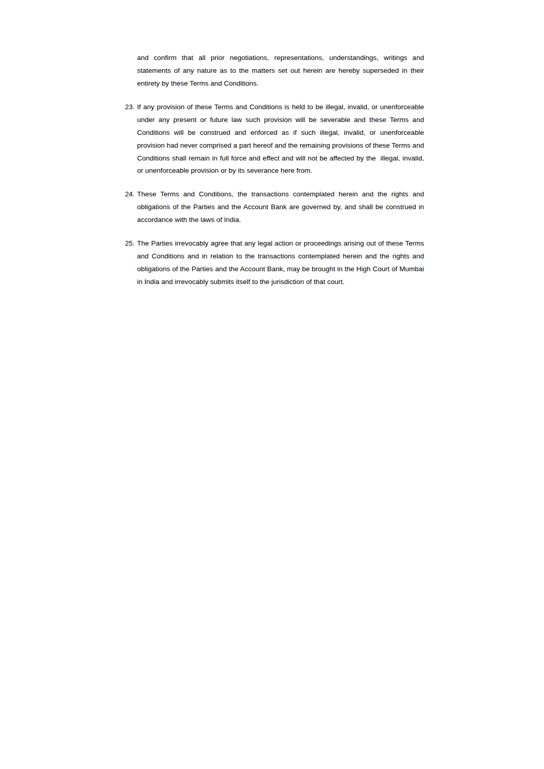and confirm that all prior negotiations, representations, understandings, writings and statements of any nature as to the matters set out herein are hereby superseded in their entirety by these Terms and Conditions.
23. If any provision of these Terms and Conditions is held to be illegal, invalid, or unenforceable under any present or future law such provision will be severable and these Terms and Conditions will be construed and enforced as if such illegal, invalid, or unenforceable provision had never comprised a part hereof and the remaining provisions of these Terms and Conditions shall remain in full force and effect and will not be affected by the illegal, invalid, or unenforceable provision or by its severance here from.
24. These Terms and Conditions, the transactions contemplated herein and the rights and obligations of the Parties and the Account Bank are governed by, and shall be construed in accordance with the laws of India.
25. The Parties irrevocably agree that any legal action or proceedings arising out of these Terms and Conditions and in relation to the transactions contemplated herein and the rights and obligations of the Parties and the Account Bank, may be brought in the High Court of Mumbai in India and irrevocably submits itself to the jurisdiction of that court.